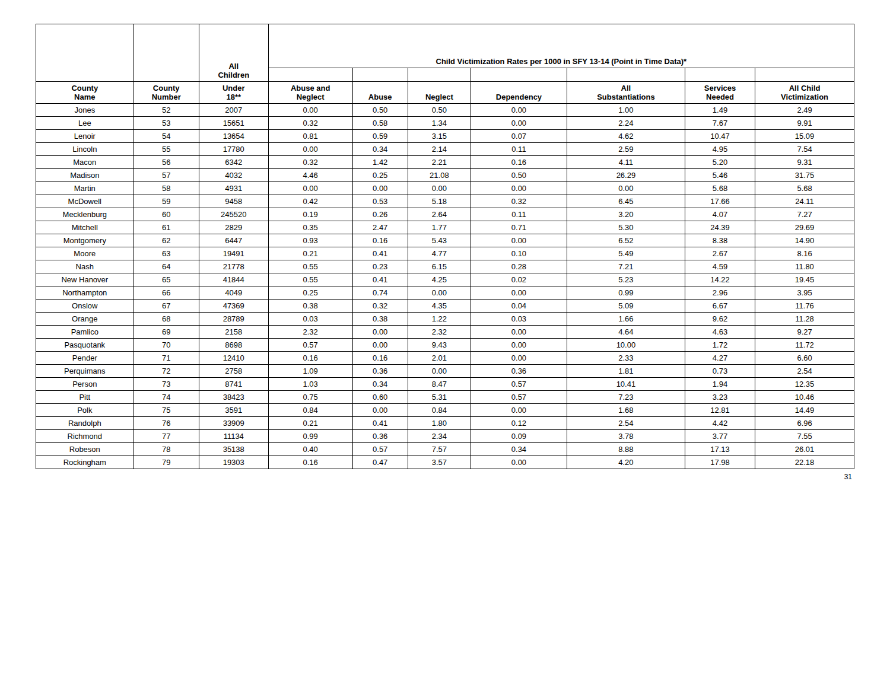| | | All Children | Child Victimization Rates per 1000 in SFY 13-14 (Point in Time Data)* |
| --- | --- | --- | --- |
| County Name | County Number | Under 18** | Abuse and Neglect | Abuse | Neglect | Dependency | All Substantiations | Services Needed | All Child Victimization |
| Jones | 52 | 2007 | 0.00 | 0.50 | 0.50 | 0.00 | 1.00 | 1.49 | 2.49 |
| Lee | 53 | 15651 | 0.32 | 0.58 | 1.34 | 0.00 | 2.24 | 7.67 | 9.91 |
| Lenoir | 54 | 13654 | 0.81 | 0.59 | 3.15 | 0.07 | 4.62 | 10.47 | 15.09 |
| Lincoln | 55 | 17780 | 0.00 | 0.34 | 2.14 | 0.11 | 2.59 | 4.95 | 7.54 |
| Macon | 56 | 6342 | 0.32 | 1.42 | 2.21 | 0.16 | 4.11 | 5.20 | 9.31 |
| Madison | 57 | 4032 | 4.46 | 0.25 | 21.08 | 0.50 | 26.29 | 5.46 | 31.75 |
| Martin | 58 | 4931 | 0.00 | 0.00 | 0.00 | 0.00 | 0.00 | 5.68 | 5.68 |
| McDowell | 59 | 9458 | 0.42 | 0.53 | 5.18 | 0.32 | 6.45 | 17.66 | 24.11 |
| Mecklenburg | 60 | 245520 | 0.19 | 0.26 | 2.64 | 0.11 | 3.20 | 4.07 | 7.27 |
| Mitchell | 61 | 2829 | 0.35 | 2.47 | 1.77 | 0.71 | 5.30 | 24.39 | 29.69 |
| Montgomery | 62 | 6447 | 0.93 | 0.16 | 5.43 | 0.00 | 6.52 | 8.38 | 14.90 |
| Moore | 63 | 19491 | 0.21 | 0.41 | 4.77 | 0.10 | 5.49 | 2.67 | 8.16 |
| Nash | 64 | 21778 | 0.55 | 0.23 | 6.15 | 0.28 | 7.21 | 4.59 | 11.80 |
| New Hanover | 65 | 41844 | 0.55 | 0.41 | 4.25 | 0.02 | 5.23 | 14.22 | 19.45 |
| Northampton | 66 | 4049 | 0.25 | 0.74 | 0.00 | 0.00 | 0.99 | 2.96 | 3.95 |
| Onslow | 67 | 47369 | 0.38 | 0.32 | 4.35 | 0.04 | 5.09 | 6.67 | 11.76 |
| Orange | 68 | 28789 | 0.03 | 0.38 | 1.22 | 0.03 | 1.66 | 9.62 | 11.28 |
| Pamlico | 69 | 2158 | 2.32 | 0.00 | 2.32 | 0.00 | 4.64 | 4.63 | 9.27 |
| Pasquotank | 70 | 8698 | 0.57 | 0.00 | 9.43 | 0.00 | 10.00 | 1.72 | 11.72 |
| Pender | 71 | 12410 | 0.16 | 0.16 | 2.01 | 0.00 | 2.33 | 4.27 | 6.60 |
| Perquimans | 72 | 2758 | 1.09 | 0.36 | 0.00 | 0.36 | 1.81 | 0.73 | 2.54 |
| Person | 73 | 8741 | 1.03 | 0.34 | 8.47 | 0.57 | 10.41 | 1.94 | 12.35 |
| Pitt | 74 | 38423 | 0.75 | 0.60 | 5.31 | 0.57 | 7.23 | 3.23 | 10.46 |
| Polk | 75 | 3591 | 0.84 | 0.00 | 0.84 | 0.00 | 1.68 | 12.81 | 14.49 |
| Randolph | 76 | 33909 | 0.21 | 0.41 | 1.80 | 0.12 | 2.54 | 4.42 | 6.96 |
| Richmond | 77 | 11134 | 0.99 | 0.36 | 2.34 | 0.09 | 3.78 | 3.77 | 7.55 |
| Robeson | 78 | 35138 | 0.40 | 0.57 | 7.57 | 0.34 | 8.88 | 17.13 | 26.01 |
| Rockingham | 79 | 19303 | 0.16 | 0.47 | 3.57 | 0.00 | 4.20 | 17.98 | 22.18 |
31